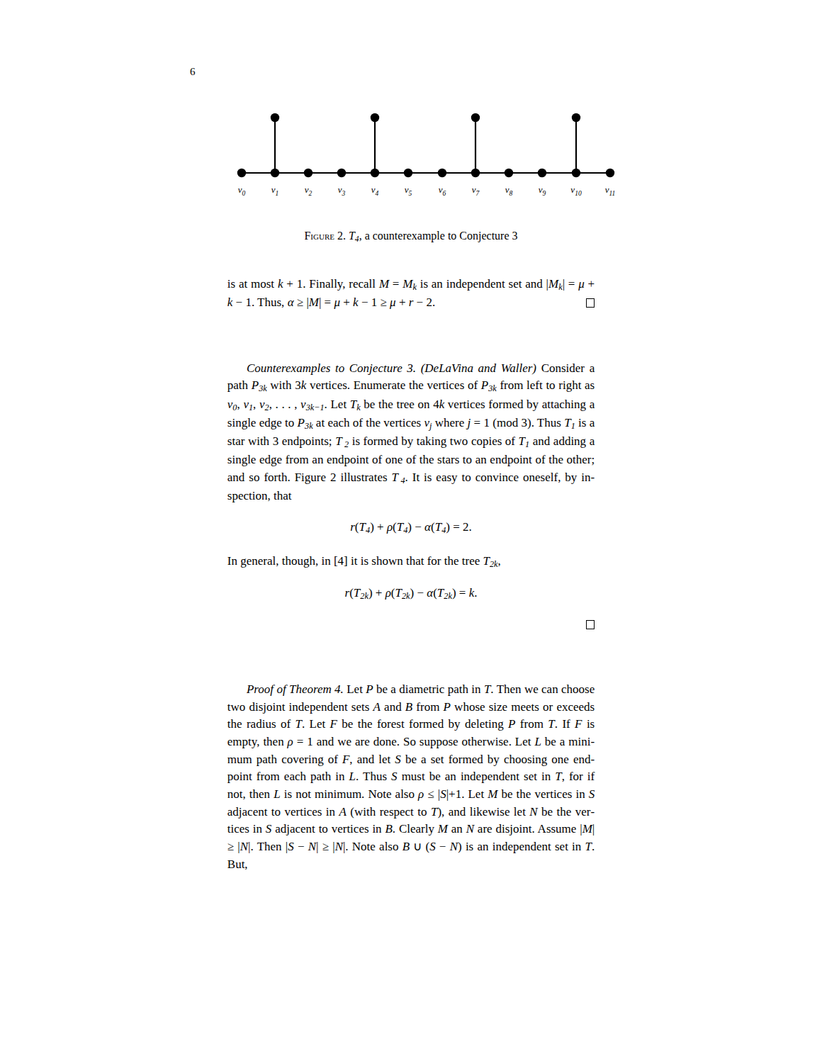6
v0 v1 v2 v3 v4 v5 v6 v7 v8 v9 v10 v11
Figure 2. T4, a counterexample to Conjecture 3
is at most k + 1. Finally, recall M = Mk is an independent set and |Mk| = μ + k − 1. Thus, α ≥ |M| = μ + k − 1 ≥ μ + r − 2.
Counterexamples to Conjecture 3. (DeLaVina and Waller) Consider a path P3k with 3k vertices. Enumerate the vertices of P3k from left to right as v0, v1, v2, . . . , v3k−1. Let Tk be the tree on 4k vertices formed by attaching a single edge to P3k at each of the vertices vj where j = 1 (mod 3). Thus T1 is a star with 3 endpoints; T 2 is formed by taking two copies of T1 and adding a single edge from an endpoint of one of the stars to an endpoint of the other; and so forth. Figure 2 illustrates T 4. It is easy to convince oneself, by inspection, that
r(T4) + ρ(T4) − α(T4) = 2.
In general, though, in [4] it is shown that for the tree T2k,
r(T2k) + ρ(T2k) − α(T2k) = k.
Proof of Theorem 4. Let P be a diametric path in T. Then we can choose two disjoint independent sets A and B from P whose size meets or exceeds the radius of T. Let F be the forest formed by deleting P from T. If F is empty, then ρ = 1 and we are done. So suppose otherwise. Let L be a minimum path covering of F, and let S be a set formed by choosing one endpoint from each path in L. Thus S must be an independent set in T, for if not, then L is not minimum. Note also ρ ≤ |S|+1. Let M be the vertices in S adjacent to vertices in A (with respect to T), and likewise let N be the vertices in S adjacent to vertices in B. Clearly M an N are disjoint. Assume |M| ≥ |N|. Then |S − N| ≥ |N|. Note also B ∪ (S − N) is an independent set in T. But,